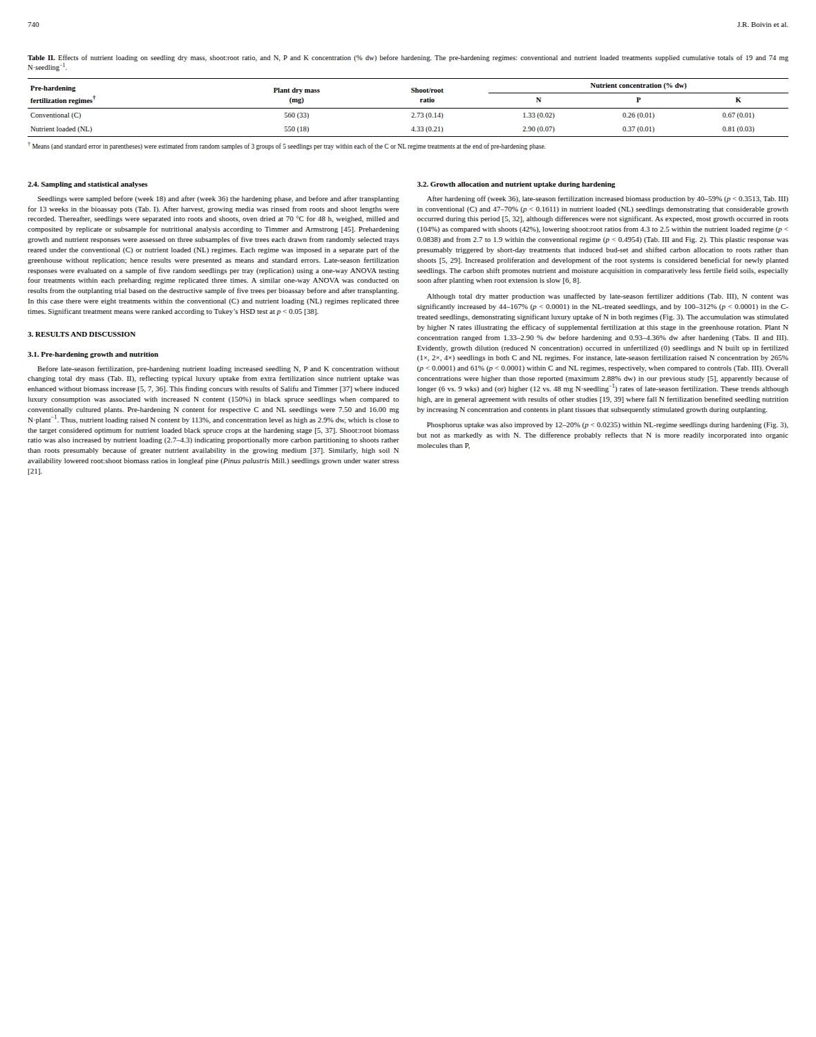740 J.R. Boivin et al.
Table II. Effects of nutrient loading on seedling dry mass, shoot:root ratio, and N, P and K concentration (% dw) before hardening. The pre-hardening regimes: conventional and nutrient loaded treatments supplied cumulative totals of 19 and 74 mg N·seedling−1.
| Pre-hardening fertilization regimes † | Plant dry mass (mg) | Shoot/root ratio | Nutrient concentration (% dw) |
| --- | --- | --- | --- |
| N | P | K |
| Conventional (C) | 560 (33) | 2.73 (0.14) | 1.33 (0.02) | 0.26 (0.01) | 0.67 (0.01) |
| Nutrient loaded (NL) | 550 (18) | 4.33 (0.21) | 2.90 (0.07) | 0.37 (0.01) | 0.81 (0.03) |
† Means (and standard error in parentheses) were estimated from random samples of 3 groups of 5 seedlings per tray within each of the C or NL regime treatments at the end of pre-hardening phase.
2.4. Sampling and statistical analyses
Seedlings were sampled before (week 18) and after (week 36) the hardening phase, and before and after transplanting for 13 weeks in the bioassay pots (Tab. I). After harvest, growing media was rinsed from roots and shoot lengths were recorded. Thereafter, seedlings were separated into roots and shoots, oven dried at 70 °C for 48 h, weighed, milled and composited by replicate or subsample for nutritional analysis according to Timmer and Armstrong [45]. Prehardening growth and nutrient responses were assessed on three subsamples of five trees each drawn from randomly selected trays reared under the conventional (C) or nutrient loaded (NL) regimes. Each regime was imposed in a separate part of the greenhouse without replication; hence results were presented as means and standard errors. Late-season fertilization responses were evaluated on a sample of five random seedlings per tray (replication) using a one-way ANOVA testing four treatments within each preharding regime replicated three times. A similar one-way ANOVA was conducted on results from the outplanting trial based on the destructive sample of five trees per bioassay before and after transplanting. In this case there were eight treatments within the conventional (C) and nutrient loading (NL) regimes replicated three times. Significant treatment means were ranked according to Tukey’s HSD test at p < 0.05 [38].
3. RESULTS AND DISCUSSION
3.1. Pre-hardening growth and nutrition
Before late-season fertilization, pre-hardening nutrient loading increased seedling N, P and K concentration without changing total dry mass (Tab. II), reflecting typical luxury uptake from extra fertilization since nutrient uptake was enhanced without biomass increase [5, 7, 36]. This finding concurs with results of Salifu and Timmer [37] where induced luxury consumption was associated with increased N content (150%) in black spruce seedlings when compared to conventionally cultured plants. Pre-hardening N content for respective C and NL seedlings were 7.50 and 16.00 mg N·plant−1. Thus, nutrient loading raised N content by 113%, and concentration level as high as 2.9% dw, which is close to the target considered optimum for nutrient loaded black spruce crops at the hardening stage [5, 37]. Shoot:root biomass ratio was also increased by nutrient loading (2.7–4.3) indicating proportionally more carbon partitioning to shoots rather than roots presumably because of greater nutrient availability in the growing medium [37]. Similarly, high soil N availability lowered root:shoot biomass ratios in longleaf pine (Pinus palustris Mill.) seedlings grown under water stress [21].
3.2. Growth allocation and nutrient uptake during hardening
After hardening off (week 36), late-season fertilization increased biomass production by 40–59% (p < 0.3513, Tab. III) in conventional (C) and 47–70% (p < 0.1611) in nutrient loaded (NL) seedlings demonstrating that considerable growth occurred during this period [5, 32], although differences were not significant. As expected, most growth occurred in roots (104%) as compared with shoots (42%), lowering shoot:root ratios from 4.3 to 2.5 within the nutrient loaded regime (p < 0.0838) and from 2.7 to 1.9 within the conventional regime (p < 0.4954) (Tab. III and Fig. 2). This plastic response was presumably triggered by short-day treatments that induced bud-set and shifted carbon allocation to roots rather than shoots [5, 29]. Increased proliferation and development of the root systems is considered beneficial for newly planted seedlings. The carbon shift promotes nutrient and moisture acquisition in comparatively less fertile field soils, especially soon after planting when root extension is slow [6, 8].
Although total dry matter production was unaffected by late-season fertilizer additions (Tab. III), N content was significantly increased by 44–167% (p < 0.0001) in the NL-treated seedlings, and by 100–312% (p < 0.0001) in the C-treated seedlings, demonstrating significant luxury uptake of N in both regimes (Fig. 3). The accumulation was stimulated by higher N rates illustrating the efficacy of supplemental fertilization at this stage in the greenhouse rotation. Plant N concentration ranged from 1.33–2.90 % dw before hardening and 0.93–4.36% dw after hardening (Tabs. II and III). Evidently, growth dilution (reduced N concentration) occurred in unfertilized (0) seedlings and N built up in fertilized (1×, 2×, 4×) seedlings in both C and NL regimes. For instance, late-season fertilization raised N concentration by 265% (p < 0.0001) and 61% (p < 0.0001) within C and NL regimes, respectively, when compared to controls (Tab. III). Overall concentrations were higher than those reported (maximum 2.88% dw) in our previous study [5], apparently because of longer (6 vs. 9 wks) and (or) higher (12 vs. 48 mg N·seedling−1) rates of late-season fertilization. These trends although high, are in general agreement with results of other studies [19, 39] where fall N fertilization benefited seedling nutrition by increasing N concentration and contents in plant tissues that subsequently stimulated growth during outplanting.
Phosphorus uptake was also improved by 12–20% (p < 0.0235) within NL-regime seedlings during hardening (Fig. 3), but not as markedly as with N. The difference probably reflects that N is more readily incorporated into organic molecules than P,